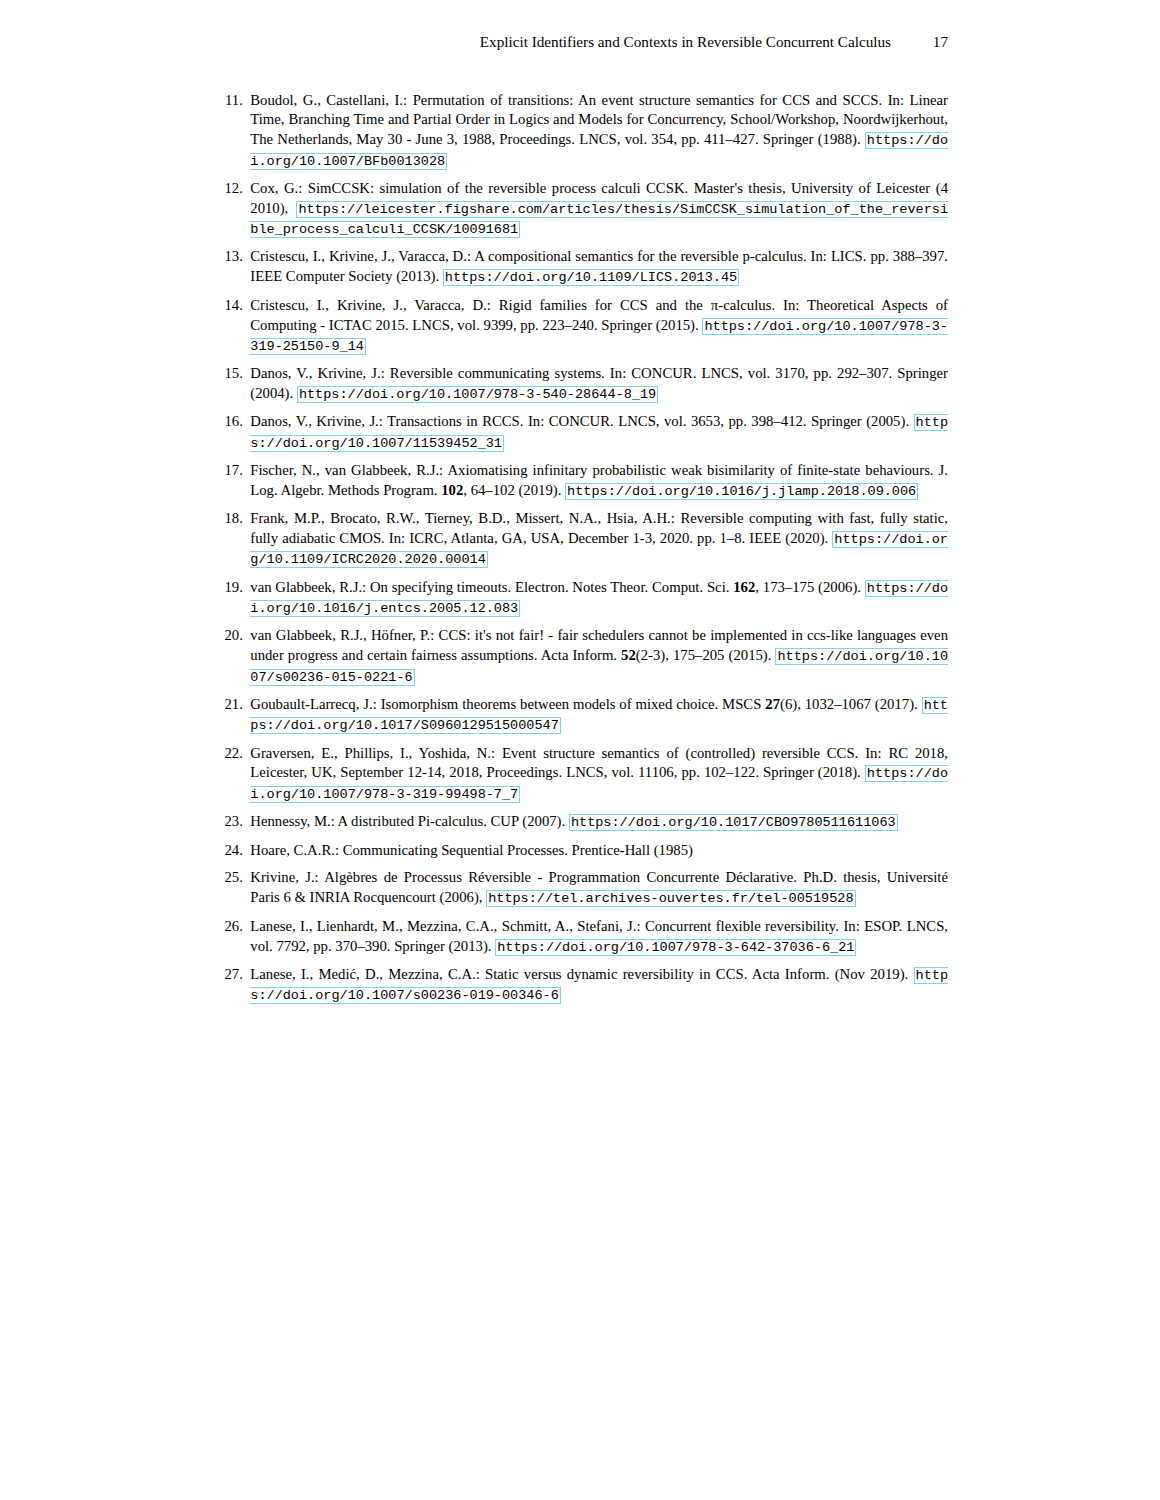Explicit Identifiers and Contexts in Reversible Concurrent Calculus 17
Boudol, G., Castellani, I.: Permutation of transitions: An event structure semantics for CCS and SCCS. In: Linear Time, Branching Time and Partial Order in Logics and Models for Concurrency, School/Workshop, Noordwijkerhout, The Netherlands, May 30 - June 3, 1988, Proceedings. LNCS, vol. 354, pp. 411–427. Springer (1988). https://doi.org/10.1007/BFb0013028
Cox, G.: SimCCSK: simulation of the reversible process calculi CCSK. Master's thesis, University of Leicester (4 2010), https://leicester.figshare.com/articles/thesis/SimCCSK_simulation_of_the_reversible_process_calculi_CCSK/10091681
Cristescu, I., Krivine, J., Varacca, D.: A compositional semantics for the reversible p-calculus. In: LICS. pp. 388–397. IEEE Computer Society (2013). https://doi.org/10.1109/LICS.2013.45
Cristescu, I., Krivine, J., Varacca, D.: Rigid families for CCS and the π-calculus. In: Theoretical Aspects of Computing - ICTAC 2015. LNCS, vol. 9399, pp. 223–240. Springer (2015). https://doi.org/10.1007/978-3-319-25150-9_14
Danos, V., Krivine, J.: Reversible communicating systems. In: CONCUR. LNCS, vol. 3170, pp. 292–307. Springer (2004). https://doi.org/10.1007/978-3-540-28644-8_19
Danos, V., Krivine, J.: Transactions in RCCS. In: CONCUR. LNCS, vol. 3653, pp. 398–412. Springer (2005). https://doi.org/10.1007/11539452_31
Fischer, N., van Glabbeek, R.J.: Axiomatising infinitary probabilistic weak bisimilarity of finite-state behaviours. J. Log. Algebr. Methods Program. 102, 64–102 (2019). https://doi.org/10.1016/j.jlamp.2018.09.006
Frank, M.P., Brocato, R.W., Tierney, B.D., Missert, N.A., Hsia, A.H.: Reversible computing with fast, fully static, fully adiabatic CMOS. In: ICRC, Atlanta, GA, USA, December 1-3, 2020. pp. 1–8. IEEE (2020). https://doi.org/10.1109/ICRC2020.2020.00014
van Glabbeek, R.J.: On specifying timeouts. Electron. Notes Theor. Comput. Sci. 162, 173–175 (2006). https://doi.org/10.1016/j.entcs.2005.12.083
van Glabbeek, R.J., Höfner, P.: CCS: it's not fair! - fair schedulers cannot be implemented in ccs-like languages even under progress and certain fairness assumptions. Acta Inform. 52(2-3), 175–205 (2015). https://doi.org/10.1007/s00236-015-0221-6
Goubault-Larrecq, J.: Isomorphism theorems between models of mixed choice. MSCS 27(6), 1032–1067 (2017). https://doi.org/10.1017/S0960129515000547
Graversen, E., Phillips, I., Yoshida, N.: Event structure semantics of (controlled) reversible CCS. In: RC 2018, Leicester, UK, September 12-14, 2018, Proceedings. LNCS, vol. 11106, pp. 102–122. Springer (2018). https://doi.org/10.1007/978-3-319-99498-7_7
Hennessy, M.: A distributed Pi-calculus. CUP (2007). https://doi.org/10.1017/CBO9780511611063
Hoare, C.A.R.: Communicating Sequential Processes. Prentice-Hall (1985)
Krivine, J.: Algèbres de Processus Réversible - Programmation Concurrente Déclarative. Ph.D. thesis, Université Paris 6 & INRIA Rocquencourt (2006), https://tel.archives-ouvertes.fr/tel-00519528
Lanese, I., Lienhardt, M., Mezzina, C.A., Schmitt, A., Stefani, J.: Concurrent flexible reversibility. In: ESOP. LNCS, vol. 7792, pp. 370–390. Springer (2013). https://doi.org/10.1007/978-3-642-37036-6_21
Lanese, I., Medić, D., Mezzina, C.A.: Static versus dynamic reversibility in CCS. Acta Inform. (Nov 2019). https://doi.org/10.1007/s00236-019-00346-6